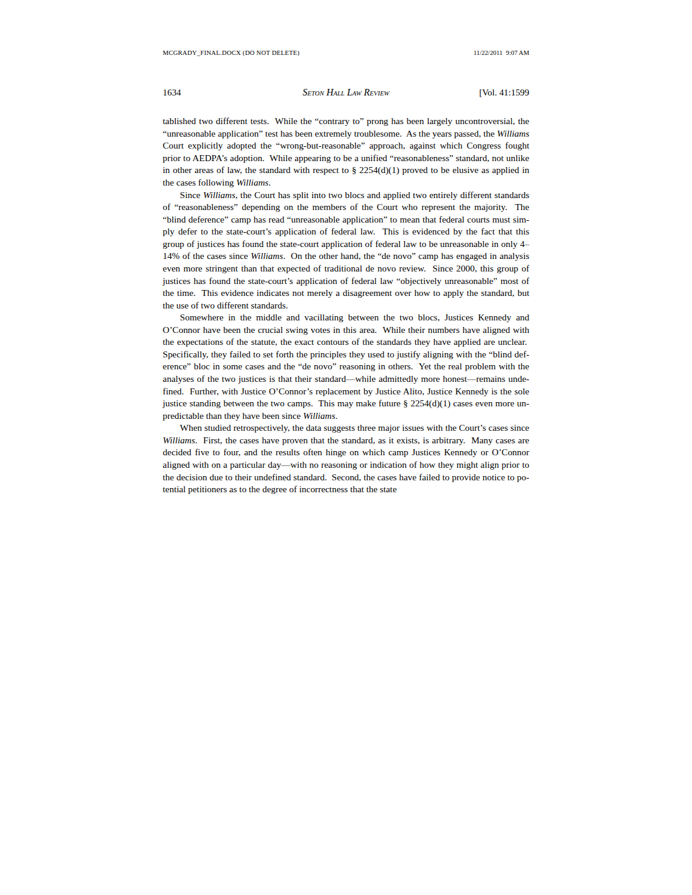McGrady_Final.docx (Do Not Delete) 11/22/2011 9:07 AM
1634 Seton Hall Law Review [Vol. 41:1599
tablished two different tests. While the “contrary to” prong has been largely uncontroversial, the “unreasonable application” test has been extremely troublesome. As the years passed, the Williams Court explicitly adopted the “wrong-but-reasonable” approach, against which Congress fought prior to AEDPA’s adoption. While appearing to be a unified “reasonableness” standard, not unlike in other areas of law, the standard with respect to § 2254(d)(1) proved to be elusive as applied in the cases following Williams.
Since Williams, the Court has split into two blocs and applied two entirely different standards of “reasonableness” depending on the members of the Court who represent the majority. The “blind deference” camp has read “unreasonable application” to mean that federal courts must simply defer to the state-court’s application of federal law. This is evidenced by the fact that this group of justices has found the state-court application of federal law to be unreasonable in only 4–14% of the cases since Williams. On the other hand, the “de novo” camp has engaged in analysis even more stringent than that expected of traditional de novo review. Since 2000, this group of justices has found the state-court’s application of federal law “objectively unreasonable” most of the time. This evidence indicates not merely a disagreement over how to apply the standard, but the use of two different standards.
Somewhere in the middle and vacillating between the two blocs, Justices Kennedy and O’Connor have been the crucial swing votes in this area. While their numbers have aligned with the expectations of the statute, the exact contours of the standards they have applied are unclear. Specifically, they failed to set forth the principles they used to justify aligning with the “blind deference” bloc in some cases and the “de novo” reasoning in others. Yet the real problem with the analyses of the two justices is that their standard—while admittedly more honest—remains undefined. Further, with Justice O’Connor’s replacement by Justice Alito, Justice Kennedy is the sole justice standing between the two camps. This may make future § 2254(d)(1) cases even more unpredictable than they have been since Williams.
When studied retrospectively, the data suggests three major issues with the Court’s cases since Williams. First, the cases have proven that the standard, as it exists, is arbitrary. Many cases are decided five to four, and the results often hinge on which camp Justices Kennedy or O’Connor aligned with on a particular day—with no reasoning or indication of how they might align prior to the decision due to their undefined standard. Second, the cases have failed to provide notice to potential petitioners as to the degree of incorrectness that the state